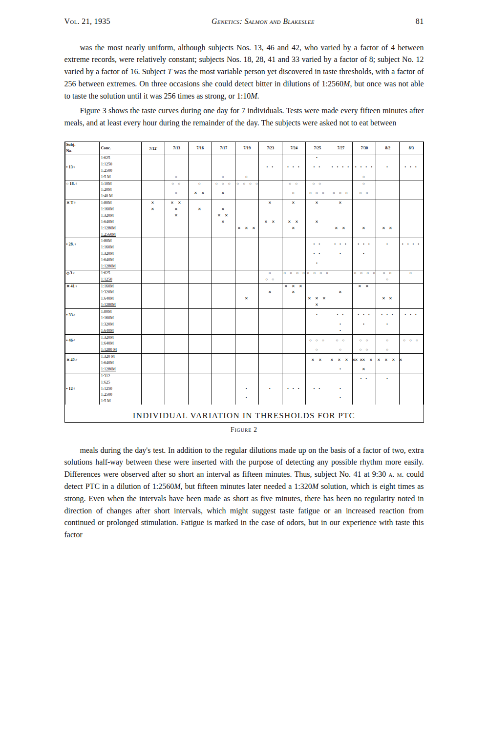Vol. 21, 1935 Genetics: Salmon and Blakeslee 81
was the most nearly uniform, although subjects Nos. 13, 46 and 42, who varied by a factor of 4 between extreme records, were relatively constant; subjects Nos. 18, 28, 41 and 33 varied by a factor of 8; subject No. 12 varied by a factor of 16. Subject T was the most variable person yet discovered in taste thresholds, with a factor of 256 between extremes. On three occasions she could detect bitter in dilutions of 1:2560M, but once was not able to taste the solution until it was 256 times as strong, or 1:10M.
Figure 3 shows the taste curves during one day for 7 individuals. Tests were made every fifteen minutes after meals, and at least every hour during the remainder of the day. The subjects were asked not to eat between
| Subj. No. | Conc. | 7/12 . | 7/13 | 7/16 | 7/17 | 7/19 | 7/23 | 7/24 | 7/25 | 7/27 | 7/30 | 8/2 | 8/3 |
| --- | --- | --- | --- | --- | --- | --- | --- | --- | --- | --- | --- | --- | --- |
| | 1:625 | | | | | | | | • | | | | |
| • 13♀ | 1:1250 1:2500 | | | | | | • • | • • • | • • | • • • • | • • • • | • | • • • |
| | 1:5 M | | ○ | | ○ | ○ | | | | | ○ | | |
| ○ 18.♀ | 1:10M | | ○ ○ | ○ | ○ ○ ○ | ○ ○ ○ ○ | | ○ ○ | ○ ○ | | ○ | | |
| | 1:20M 1:40 M | | ○ | ✕ ✕ | ✕ | | | ○ | ○ ○ ○ | ○ ○ ○ | ○ ○ | | |
| ✕ T♀ | 1:80M | ✕ | ✕ ✕ | | | | ✕ | ✕ | ✕ | ✕ | | | |
| | 1:160M | ✕ | ✕ | ✕ | ✕ | | | | | | | | |
| | 1:320M | | ✕ | | ✕ ✕ | | | | | | | | |
| | 1:640M | | | | ✕ | | ✕ ✕ | ✕ ✕ | ✕ | | | | |
| | 1:1280M | | | | | ✕ ✕ ✕ | | ✕ | | ✕ ✕ | ✕ | ✕ ✕ | |
| | 1:2560M | | | | | | | | | | | | |
| • 28.♀ | 1:80M 1:160M | | | | | | | | • • | • • • | • • • | • | • • • • |
| | 1:320M | | | | | | | | • • | • | • | | |
| | 1:640M 1:1280M | | | | | | | | • | | | | |
| ◇ 3♀ | 1:625 | | | | | | ○ | ○ ○ ○ ○ | ○ ○ ○ ○ | | ○ ○ ○ ○ | ○ ○ | ○ |
| | 1:1250 | | | | | | ○ ○ | | | | | ○ | |
| ✕ 41♀ | 1:160M | | | | | | | ✕ ✕ ✕ | | | ✕ ✕ | | |
| | 1:320M | | | | | | ✕ | ✕ | | ✕ | | | |
| | 1:640M | | | | | ✕ | | | ✕ ✕ ✕ | | | ✕ ✕ | |
| | 1:1280M | | | | | | | | ✕ | | | | |
| • 33♂ | 1:80M 1:160M | | | | | | | | • | • • | • • • | • • • | • • • |
| | 1:320M | | | | | | | | | • | • | • | |
| | 1:640M | | | | | | | | | • | | | |
| • 46♂ | 1:320M 1:640M | | | | | | | | ○ ○ ○ | ○ ○ | ○ ○ | ○ | ○ ○ ○ |
| | 1:1280 M | | | | | | | | ○ | ○ | ○ ○ | ○ | |
| ✕ 42♂ | 1:320 M 1:640M | | | | | | | | ✕ ✕ | ✕ ✕ ✕ ✕ ✕ | ✕ ✕ ✕ | ✕ ✕ ✕ ✕ | |
| | 1:1280M | | | | | | | | | • | ✕ | | |
| | 1:312 1:625 | | | | | | | | | | • • | • | |
| • 12♀ | 1:1250 | | | | | • | • | • • • | • • | • | | | |
| | 1:2500 1:5 M | | | | | • | | | | • | | | |
INDIVIDUAL VARIATION IN THRESHOLDS FOR PTC
Figure 2
meals during the day's test. In addition to the regular dilutions made up on the basis of a factor of two, extra solutions half-way between these were inserted with the purpose of detecting any possible rhythm more easily. Differences were observed after so short an interval as fifteen minutes. Thus, subject No. 41 at 9:30 a. m. could detect PTC in a dilution of 1:2560M, but fifteen minutes later needed a 1:320M solution, which is eight times as strong. Even when the intervals have been made as short as five minutes, there has been no regularity noted in direction of changes after short intervals, which might suggest taste fatigue or an increased reaction from continued or prolonged stimulation. Fatigue is marked in the case of odors, but in our experience with taste this factor